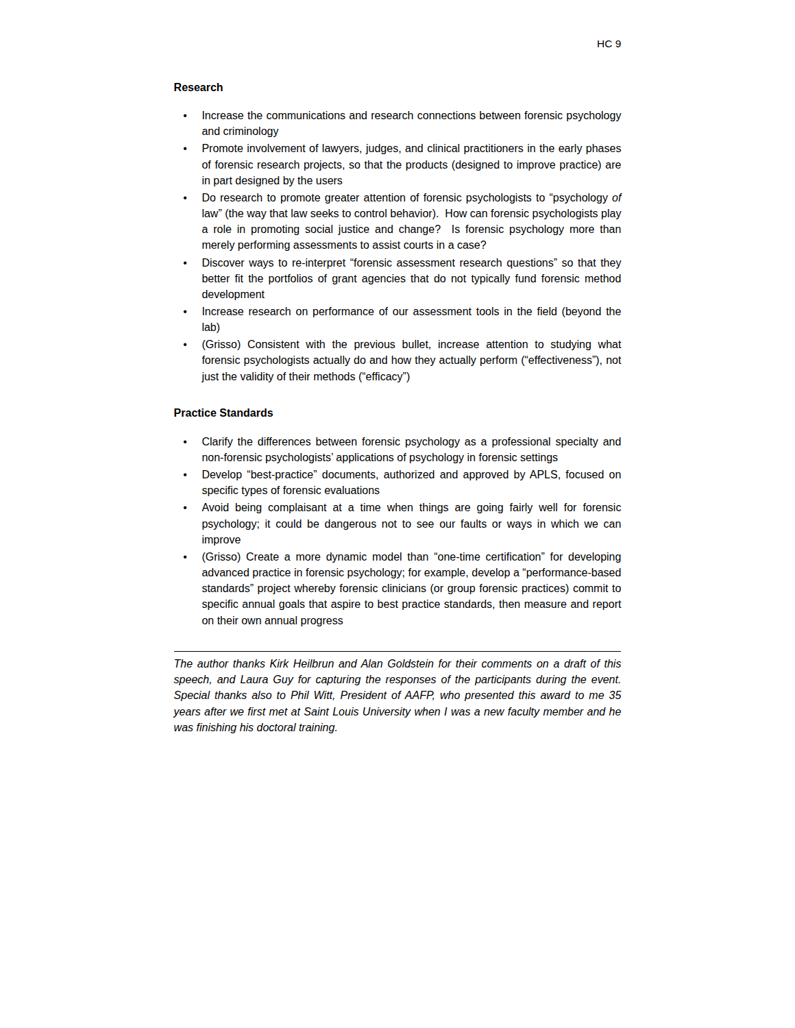HC 9
Research
Increase the communications and research connections between forensic psychology and criminology
Promote involvement of lawyers, judges, and clinical practitioners in the early phases of forensic research projects, so that the products (designed to improve practice) are in part designed by the users
Do research to promote greater attention of forensic psychologists to “psychology of law” (the way that law seeks to control behavior). How can forensic psychologists play a role in promoting social justice and change? Is forensic psychology more than merely performing assessments to assist courts in a case?
Discover ways to re-interpret “forensic assessment research questions” so that they better fit the portfolios of grant agencies that do not typically fund forensic method development
Increase research on performance of our assessment tools in the field (beyond the lab)
(Grisso) Consistent with the previous bullet, increase attention to studying what forensic psychologists actually do and how they actually perform (“effectiveness”), not just the validity of their methods (“efficacy”)
Practice Standards
Clarify the differences between forensic psychology as a professional specialty and non-forensic psychologists’ applications of psychology in forensic settings
Develop “best-practice” documents, authorized and approved by APLS, focused on specific types of forensic evaluations
Avoid being complaisant at a time when things are going fairly well for forensic psychology; it could be dangerous not to see our faults or ways in which we can improve
(Grisso) Create a more dynamic model than “one-time certification” for developing advanced practice in forensic psychology; for example, develop a “performance-based standards” project whereby forensic clinicians (or group forensic practices) commit to specific annual goals that aspire to best practice standards, then measure and report on their own annual progress
The author thanks Kirk Heilbrun and Alan Goldstein for their comments on a draft of this speech, and Laura Guy for capturing the responses of the participants during the event. Special thanks also to Phil Witt, President of AAFP, who presented this award to me 35 years after we first met at Saint Louis University when I was a new faculty member and he was finishing his doctoral training.